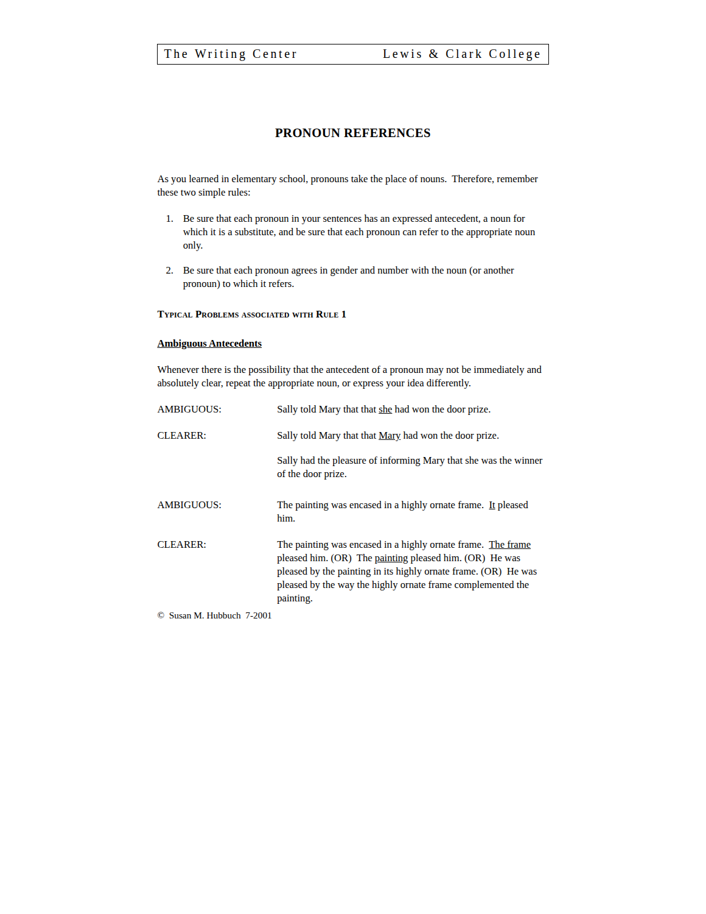The Writing Center Lewis & Clark College
PRONOUN REFERENCES
As you learned in elementary school, pronouns take the place of nouns. Therefore, remember these two simple rules:
Be sure that each pronoun in your sentences has an expressed antecedent, a noun for which it is a substitute, and be sure that each pronoun can refer to the appropriate noun only.
Be sure that each pronoun agrees in gender and number with the noun (or another pronoun) to which it refers.
Typical Problems associated with Rule 1
Ambiguous Antecedents
Whenever there is the possibility that the antecedent of a pronoun may not be immediately and absolutely clear, repeat the appropriate noun, or express your idea differently.
AMBIGUOUS:
Sally told Mary that that she had won the door prize.
CLEARER:
Sally told Mary that that Mary had won the door prize.
Sally had the pleasure of informing Mary that she was the winner of the door prize.
AMBIGUOUS:
The painting was encased in a highly ornate frame. It pleased him.
CLEARER:
The painting was encased in a highly ornate frame. The frame pleased him. (OR) The painting pleased him. (OR) He was pleased by the painting in its highly ornate frame. (OR) He was pleased by the way the highly ornate frame complemented the painting.
© Susan M. Hubbuch 7-2001